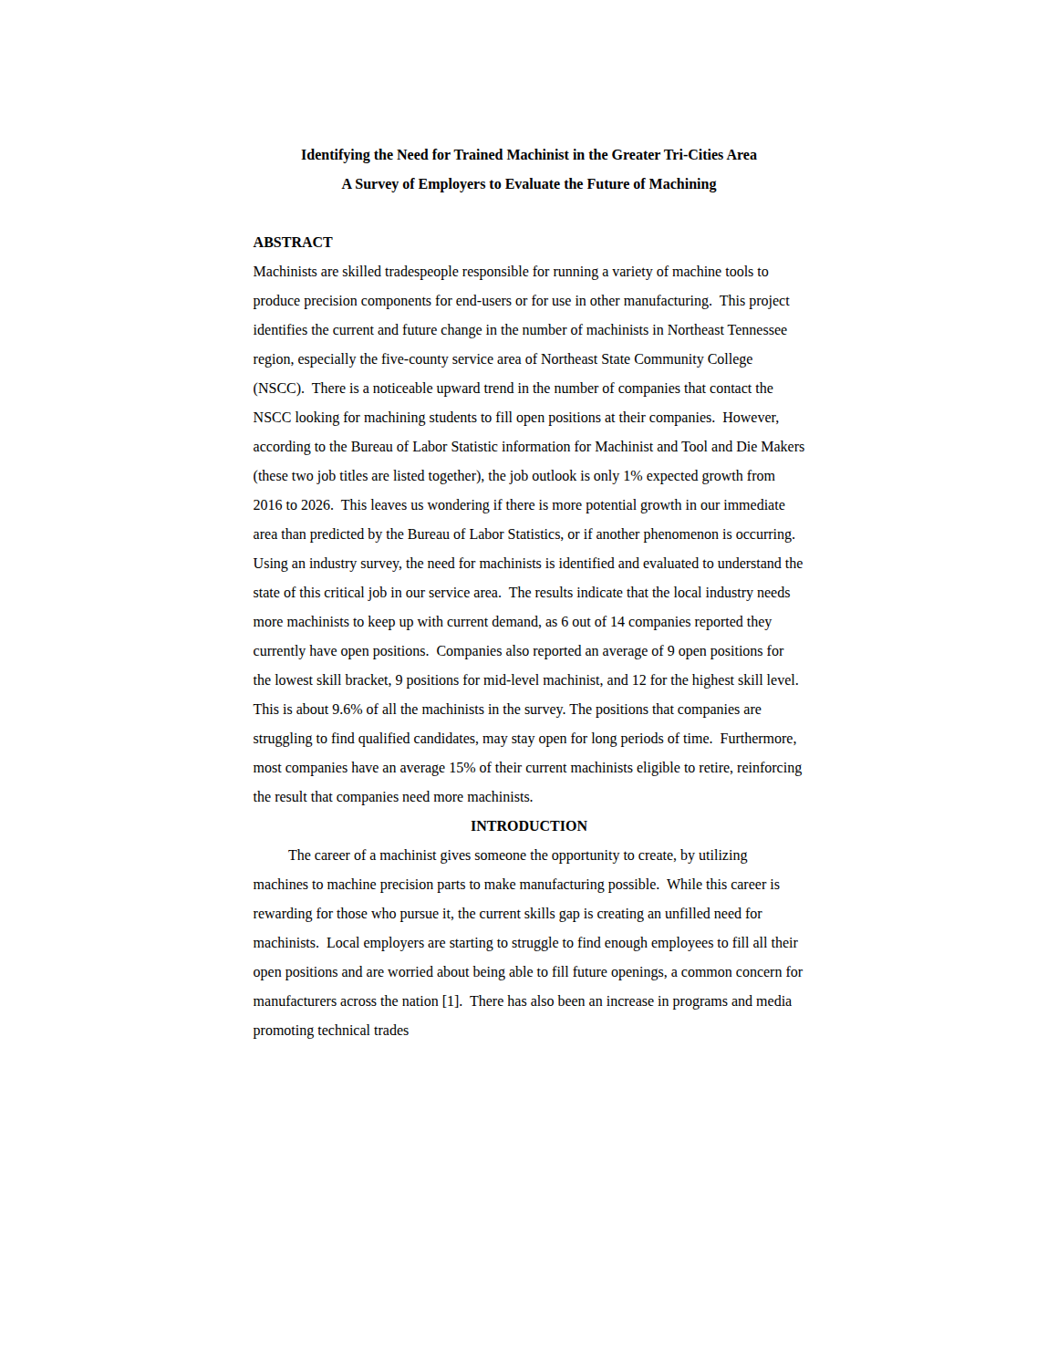Identifying the Need for Trained Machinist in the Greater Tri-Cities Area A Survey of Employers to Evaluate the Future of Machining
ABSTRACT
Machinists are skilled tradespeople responsible for running a variety of machine tools to produce precision components for end-users or for use in other manufacturing. This project identifies the current and future change in the number of machinists in Northeast Tennessee region, especially the five-county service area of Northeast State Community College (NSCC). There is a noticeable upward trend in the number of companies that contact the NSCC looking for machining students to fill open positions at their companies. However, according to the Bureau of Labor Statistic information for Machinist and Tool and Die Makers (these two job titles are listed together), the job outlook is only 1% expected growth from 2016 to 2026. This leaves us wondering if there is more potential growth in our immediate area than predicted by the Bureau of Labor Statistics, or if another phenomenon is occurring. Using an industry survey, the need for machinists is identified and evaluated to understand the state of this critical job in our service area. The results indicate that the local industry needs more machinists to keep up with current demand, as 6 out of 14 companies reported they currently have open positions. Companies also reported an average of 9 open positions for the lowest skill bracket, 9 positions for mid-level machinist, and 12 for the highest skill level. This is about 9.6% of all the machinists in the survey. The positions that companies are struggling to find qualified candidates, may stay open for long periods of time. Furthermore, most companies have an average 15% of their current machinists eligible to retire, reinforcing the result that companies need more machinists.
INTRODUCTION
The career of a machinist gives someone the opportunity to create, by utilizing machines to machine precision parts to make manufacturing possible. While this career is rewarding for those who pursue it, the current skills gap is creating an unfilled need for machinists. Local employers are starting to struggle to find enough employees to fill all their open positions and are worried about being able to fill future openings, a common concern for manufacturers across the nation [1]. There has also been an increase in programs and media promoting technical trades